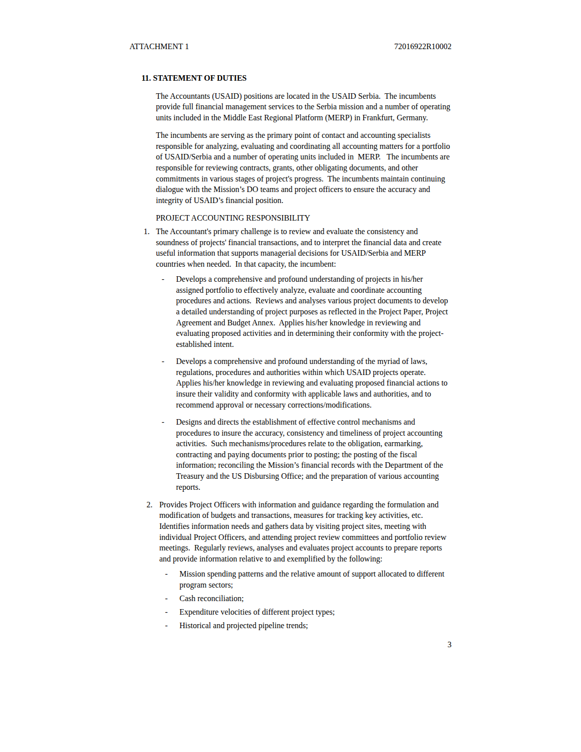ATTACHMENT 1 72016922R10002
11. STATEMENT OF DUTIES
The Accountants (USAID) positions are located in the USAID Serbia. The incumbents provide full financial management services to the Serbia mission and a number of operating units included in the Middle East Regional Platform (MERP) in Frankfurt, Germany.
The incumbents are serving as the primary point of contact and accounting specialists responsible for analyzing, evaluating and coordinating all accounting matters for a portfolio of USAID/Serbia and a number of operating units included in MERP. The incumbents are responsible for reviewing contracts, grants, other obligating documents, and other commitments in various stages of project's progress. The incumbents maintain continuing dialogue with the Mission’s DO teams and project officers to ensure the accuracy and integrity of USAID’s financial position.
PROJECT ACCOUNTING RESPONSIBILITY
1. The Accountant's primary challenge is to review and evaluate the consistency and soundness of projects' financial transactions, and to interpret the financial data and create useful information that supports managerial decisions for USAID/Serbia and MERP countries when needed. In that capacity, the incumbent:
Develops a comprehensive and profound understanding of projects in his/her assigned portfolio to effectively analyze, evaluate and coordinate accounting procedures and actions. Reviews and analyses various project documents to develop a detailed understanding of project purposes as reflected in the Project Paper, Project Agreement and Budget Annex. Applies his/her knowledge in reviewing and evaluating proposed activities and in determining their conformity with the project-established intent.
Develops a comprehensive and profound understanding of the myriad of laws, regulations, procedures and authorities within which USAID projects operate. Applies his/her knowledge in reviewing and evaluating proposed financial actions to insure their validity and conformity with applicable laws and authorities, and to recommend approval or necessary corrections/modifications.
Designs and directs the establishment of effective control mechanisms and procedures to insure the accuracy, consistency and timeliness of project accounting activities. Such mechanisms/procedures relate to the obligation, earmarking, contracting and paying documents prior to posting; the posting of the fiscal information; reconciling the Mission’s financial records with the Department of the Treasury and the US Disbursing Office; and the preparation of various accounting reports.
2. Provides Project Officers with information and guidance regarding the formulation and modification of budgets and transactions, measures for tracking key activities, etc. Identifies information needs and gathers data by visiting project sites, meeting with individual Project Officers, and attending project review committees and portfolio review meetings. Regularly reviews, analyses and evaluates project accounts to prepare reports and provide information relative to and exemplified by the following:
Mission spending patterns and the relative amount of support allocated to different program sectors;
Cash reconciliation;
Expenditure velocities of different project types;
Historical and projected pipeline trends;
3